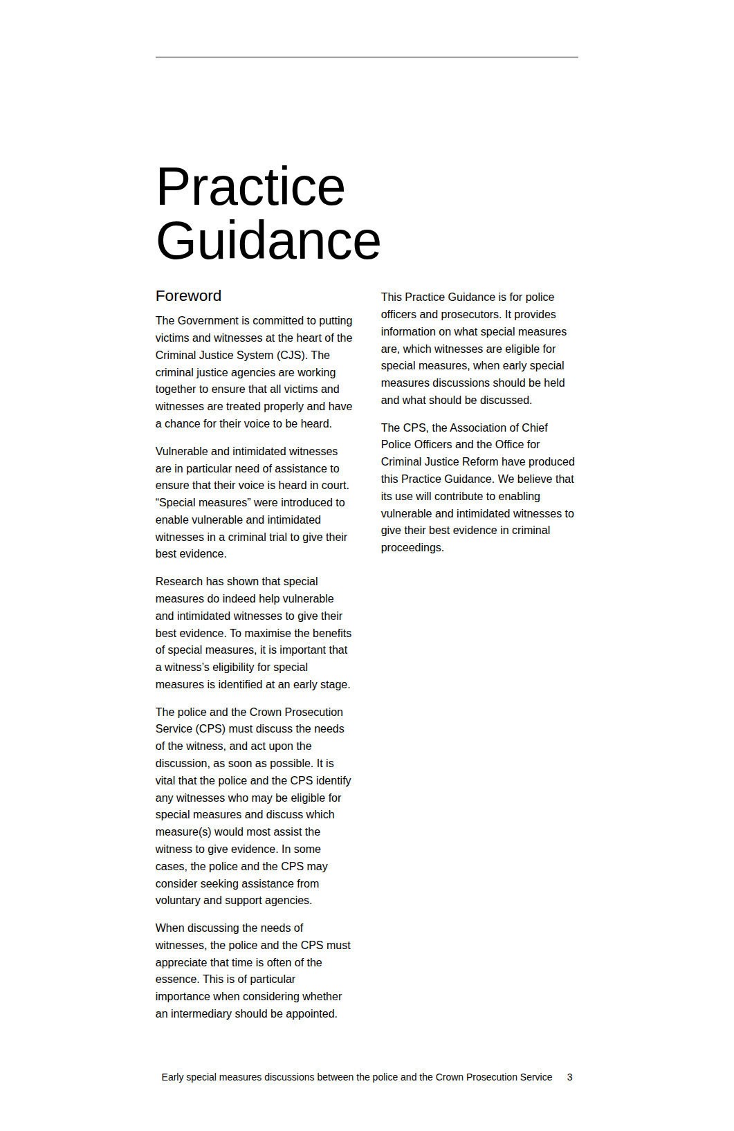Practice Guidance
Foreword
The Government is committed to putting victims and witnesses at the heart of the Criminal Justice System (CJS). The criminal justice agencies are working together to ensure that all victims and witnesses are treated properly and have a chance for their voice to be heard.
Vulnerable and intimidated witnesses are in particular need of assistance to ensure that their voice is heard in court. “Special measures” were introduced to enable vulnerable and intimidated witnesses in a criminal trial to give their best evidence.
Research has shown that special measures do indeed help vulnerable and intimidated witnesses to give their best evidence. To maximise the benefits of special measures, it is important that a witness’s eligibility for special measures is identified at an early stage.
The police and the Crown Prosecution Service (CPS) must discuss the needs of the witness, and act upon the discussion, as soon as possible. It is vital that the police and the CPS identify any witnesses who may be eligible for special measures and discuss which measure(s) would most assist the witness to give evidence. In some cases, the police and the CPS may consider seeking assistance from voluntary and support agencies.
When discussing the needs of witnesses, the police and the CPS must appreciate that time is often of the essence. This is of particular importance when considering whether an intermediary should be appointed.
This Practice Guidance is for police officers and prosecutors. It provides information on what special measures are, which witnesses are eligible for special measures, when early special measures discussions should be held and what should be discussed.
The CPS, the Association of Chief Police Officers and the Office for Criminal Justice Reform have produced this Practice Guidance. We believe that its use will contribute to enabling vulnerable and intimidated witnesses to give their best evidence in criminal proceedings.
Early special measures discussions between the police and the Crown Prosecution Service3